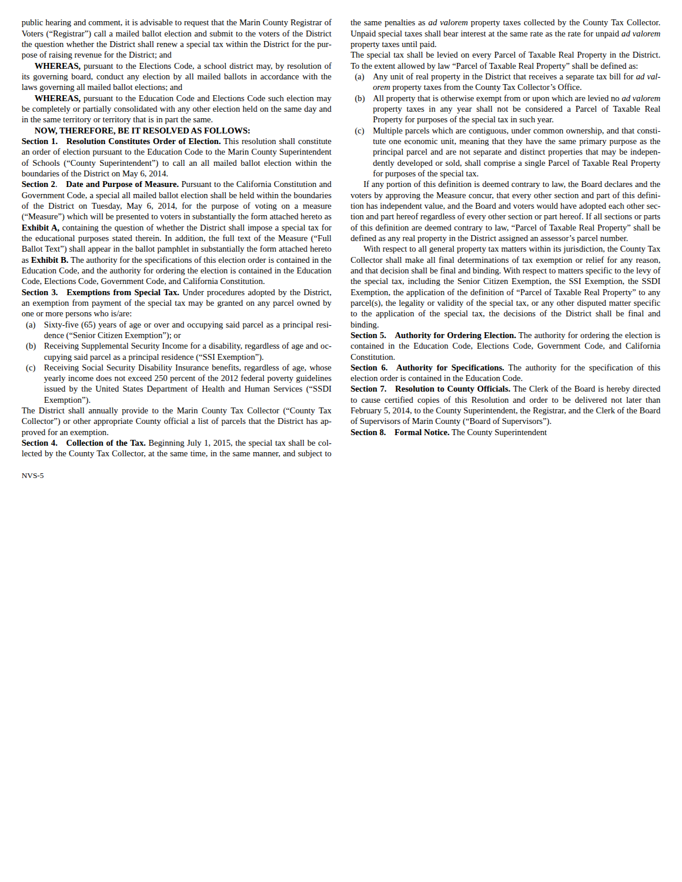public hearing and comment, it is advisable to request that the Marin County Registrar of Voters (“Registrar”) call a mailed ballot election and submit to the voters of the District the question whether the District shall renew a special tax within the District for the purpose of raising revenue for the District; and
WHEREAS, pursuant to the Elections Code, a school district may, by resolution of its governing board, conduct any election by all mailed ballots in accordance with the laws governing all mailed ballot elections; and
WHEREAS, pursuant to the Education Code and Elections Code such election may be completely or partially consolidated with any other election held on the same day and in the same territory or territory that is in part the same.
NOW, THEREFORE, BE IT RESOLVED AS FOLLOWS:
Section 1. Resolution Constitutes Order of Election. This resolution shall constitute an order of election pursuant to the Education Code to the Marin County Superintendent of Schools (“County Superintendent”) to call an all mailed ballot election within the boundaries of the District on May 6, 2014.
Section 2. Date and Purpose of Measure. Pursuant to the California Constitution and Government Code, a special all mailed ballot election shall be held within the boundaries of the District on Tuesday, May 6, 2014, for the purpose of voting on a measure (“Measure”) which will be presented to voters in substantially the form attached hereto as Exhibit A, containing the question of whether the District shall impose a special tax for the educational purposes stated therein. In addition, the full text of the Measure (“Full Ballot Text”) shall appear in the ballot pamphlet in substantially the form attached hereto as Exhibit B. The authority for the specifications of this election order is contained in the Education Code, and the authority for ordering the election is contained in the Education Code, Elections Code, Government Code, and California Constitution.
Section 3. Exemptions from Special Tax. Under procedures adopted by the District, an exemption from payment of the special tax may be granted on any parcel owned by one or more persons who is/are:
Sixty-five (65) years of age or over and occupying said parcel as a principal residence (“Senior Citizen Exemption”); or
Receiving Supplemental Security Income for a disability, regardless of age and occupying said parcel as a principal residence (“SSI Exemption”).
Receiving Social Security Disability Insurance benefits, regardless of age, whose yearly income does not exceed 250 percent of the 2012 federal poverty guidelines issued by the United States Department of Health and Human Services (“SSDI Exemption”).
The District shall annually provide to the Marin County Tax Collector (“County Tax Collector”) or other appropriate County official a list of parcels that the District has approved for an exemption.
Section 4. Collection of the Tax. Beginning July 1, 2015, the special tax shall be collected by the County Tax Collector, at the same time, in the same manner, and subject to the same penalties as ad valorem property taxes collected by the County Tax Collector. Unpaid special taxes shall bear interest at the same rate as the rate for unpaid ad valorem property taxes until paid.
The special tax shall be levied on every Parcel of Taxable Real Property in the District. To the extent allowed by law “Parcel of Taxable Real Property” shall be defined as:
Any unit of real property in the District that receives a separate tax bill for ad valorem property taxes from the County Tax Collector’s Office.
All property that is otherwise exempt from or upon which are levied no ad valorem property taxes in any year shall not be considered a Parcel of Taxable Real Property for purposes of the special tax in such year.
Multiple parcels which are contiguous, under common ownership, and that constitute one economic unit, meaning that they have the same primary purpose as the principal parcel and are not separate and distinct properties that may be independently developed or sold, shall comprise a single Parcel of Taxable Real Property for purposes of the special tax.
If any portion of this definition is deemed contrary to law, the Board declares and the voters by approving the Measure concur, that every other section and part of this definition has independent value, and the Board and voters would have adopted each other section and part hereof regardless of every other section or part hereof. If all sections or parts of this definition are deemed contrary to law, “Parcel of Taxable Real Property” shall be defined as any real property in the District assigned an assessor’s parcel number.
With respect to all general property tax matters within its jurisdiction, the County Tax Collector shall make all final determinations of tax exemption or relief for any reason, and that decision shall be final and binding. With respect to matters specific to the levy of the special tax, including the Senior Citizen Exemption, the SSI Exemption, the SSDI Exemption, the application of the definition of “Parcel of Taxable Real Property” to any parcel(s), the legality or validity of the special tax, or any other disputed matter specific to the application of the special tax, the decisions of the District shall be final and binding.
Section 5. Authority for Ordering Election. The authority for ordering the election is contained in the Education Code, Elections Code, Government Code, and California Constitution.
Section 6. Authority for Specifications. The authority for the specification of this election order is contained in the Education Code.
Section 7. Resolution to County Officials. The Clerk of the Board is hereby directed to cause certified copies of this Resolution and order to be delivered not later than February 5, 2014, to the County Superintendent, the Registrar, and the Clerk of the Board of Supervisors of Marin County (“Board of Supervisors”).
Section 8. Formal Notice. The County Superintendent
NVS-5